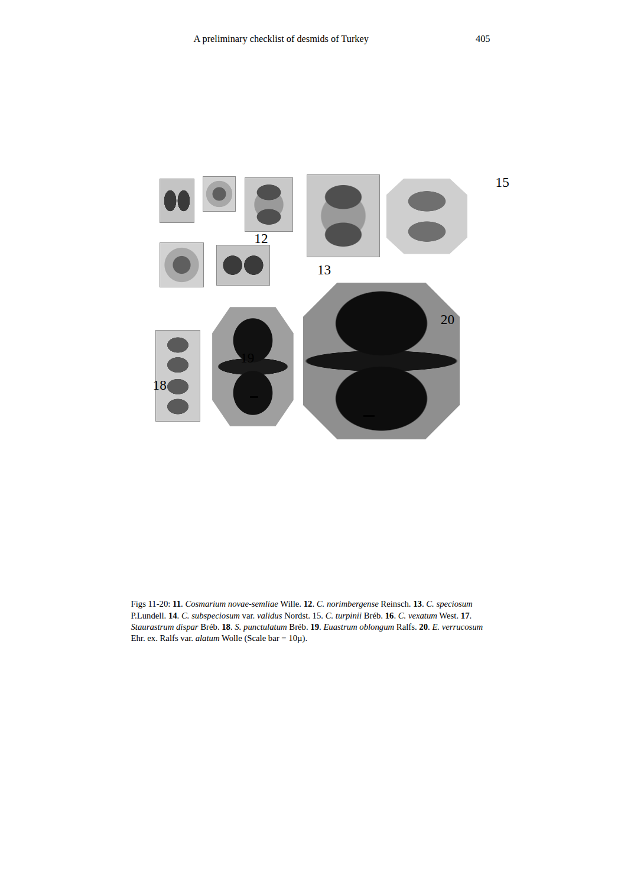A preliminary checklist of desmids of Turkey 405
11
12
13
14
15
16
17
18
19
20
Figs 11-20: 11. Cosmarium novae-semliae Wille. 12. C. norimbergense Reinsch. 13. C. speciosum P.Lundell. 14. C. subspeciosum var. validus Nordst. 15. C. turpinii Bréb. 16. C. vexatum West. 17. Staurastrum dispar Bréb. 18. S. punctulatum Bréb. 19. Euastrum oblongum Ralfs. 20. E. verrucosum Ehr. ex. Ralfs var. alatum Wolle (Scale bar = 10µ).